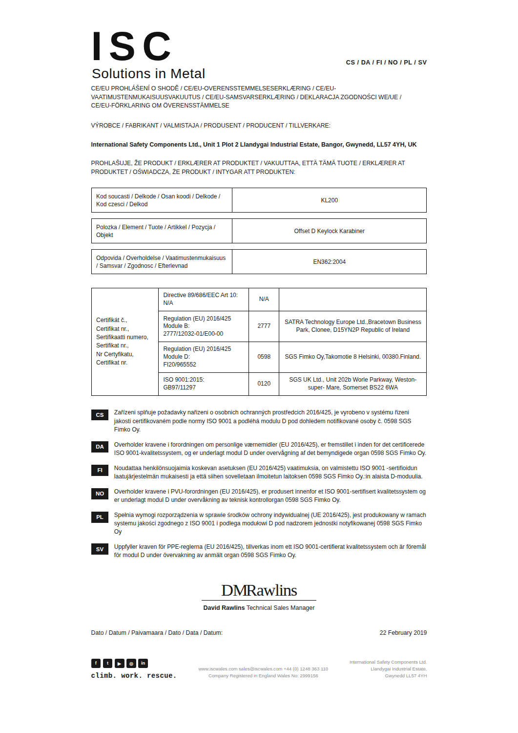ISC
Solutions in Metal
CS / DA / FI / NO / PL / SV
CE/EU PROHLÁŠENÍ O SHODĚ / CE/EU-OVERENSSTEMMELSESERKLÆRING / CE/EU-VAATIMUSTENMUKAISUUSVAKUUTUS / CE/EU-SAMSVARSERKLÆRING / DEKLARACJA ZGODNOŚCI WE/UE / CE/EU-FÖRKLARING OM ÖVERENSSTÄMMELSE
VÝROBCE / FABRIKANT / VALMISTAJA / PRODUSENT / PRODUCENT / TILLVERKARE:
International Safety Components Ltd., Unit 1 Plot 2 Llandygai Industrial Estate, Bangor, Gwynedd, LL57 4YH, UK
PROHLAŠUJE, ŽE PRODUKT / ERKLÆRER AT PRODUKTET / VAKUUTTAA, ETTÄ TÄMÄ TUOTE / ERKLÆRER AT PRODUKTET / OŚWIADCZA, ŻE PRODUKT / INTYGAR ATT PRODUKTEN:
| Kod soucasti / Delkode / Osan koodi / Delkode / Kod czesci / Delkod | KL200 |
| Polozka / Element / Tuote / Artikkel / Pozycja / Objekt | Offset D Keylock Karabiner |
| Odpovida / Overholdelse / Vaatimustenmukaisuus / Samsvar / Zgodnosc / Efterlevnad | EN362:2004 |
| Certifikát č., Certifikat nr., Sertifikaatti numero, Sertifikat nr., Nr Certyfikatu, Certifikat nr. | Directive 89/686/EEC Art 10: N/A | N/A | |
| Regulation (EU) 2016/425 Module B: 2777/12032-01/E00-00 | 2777 | SATRA Technology Europe Ltd.,Bracetown Business Park, Clonee, D15YN2P Republic of Ireland |
| Regulation (EU) 2016/425 Module D: FI20/965552 | 0598 | SGS Fimko Oy,Takomotie 8 Helsinki, 00380.Finland. |
| ISO 9001:2015: GB97/11297 | 0120 | SGS UK Ltd., Unit 202b Worle Parkway, Weston-super- Mare, Somerset BS22 6WA |
CS
Zařízeni splňuje požadavky nařizeni o osobnich ochranných prostředcich 2016/425, je vyrobeno v systému řizeni jakosti certifikovaném podle normy ISO 9001 a podléhá modulu D pod dohledem notifikované osoby č. 0598 SGS Fimko Oy.
DA
Overholder kravene i forordningen om personlige værnemidler (EU 2016/425), er fremstillet i inden for det certificerede ISO 9001-kvalitetssystem, og er underlagt modul D under overvågning af det bemyndigede organ 0598 SGS Fimko Oy.
FI
Noudattaa henkilönsuojaimia koskevan asetuksen (EU 2016/425) vaatimuksia, on valmistettu ISO 9001 -sertifioidun laatujärjestelmän mukaisesti ja että siihen sovelletaan ilmoitetun laitoksen 0598 SGS Fimko Oy.:in alaista D-moduulia.
NO
Overholder kravene i PVU-forordningen (EU 2016/425), er produsert innenfor et ISO 9001-sertifisert kvalitetssystem og er underlagt modul D under overvåkning av teknisk kontrollorgan 0598 SGS Fimko Oy.
PL
Spełnia wymogi rozporządzenia w sprawie środków ochrony indywidualnej (UE 2016/425), jest produkowany w ramach systemu jakości zgodnego z ISO 9001 i podlega modułowi D pod nadzorem jednostki notyfikowanej 0598 SGS Fimko Oy
SV
Uppfyller kraven för PPE-reglerna (EU 2016/425), tillverkas inom ett ISO 9001-certifierat kvalitetssystem och är föremål för modul D under övervakning av anmält organ 0598 SGS Fimko Oy.
DMRawlins
David Rawlins Technical Sales Manager
Dato / Datum / Paivamaara / Dato / Data / Datum:
22 February 2019
f
t
▶
◎
in
climb. work. rescue.
www.iscwales.com sales@iscwales.com +44 (0) 1248 363 110
Company Registered in England Wales No: 2999156
International Safety Components Ltd.
Llandygai Industrial Estate,
Gwynedd LL57 4YH